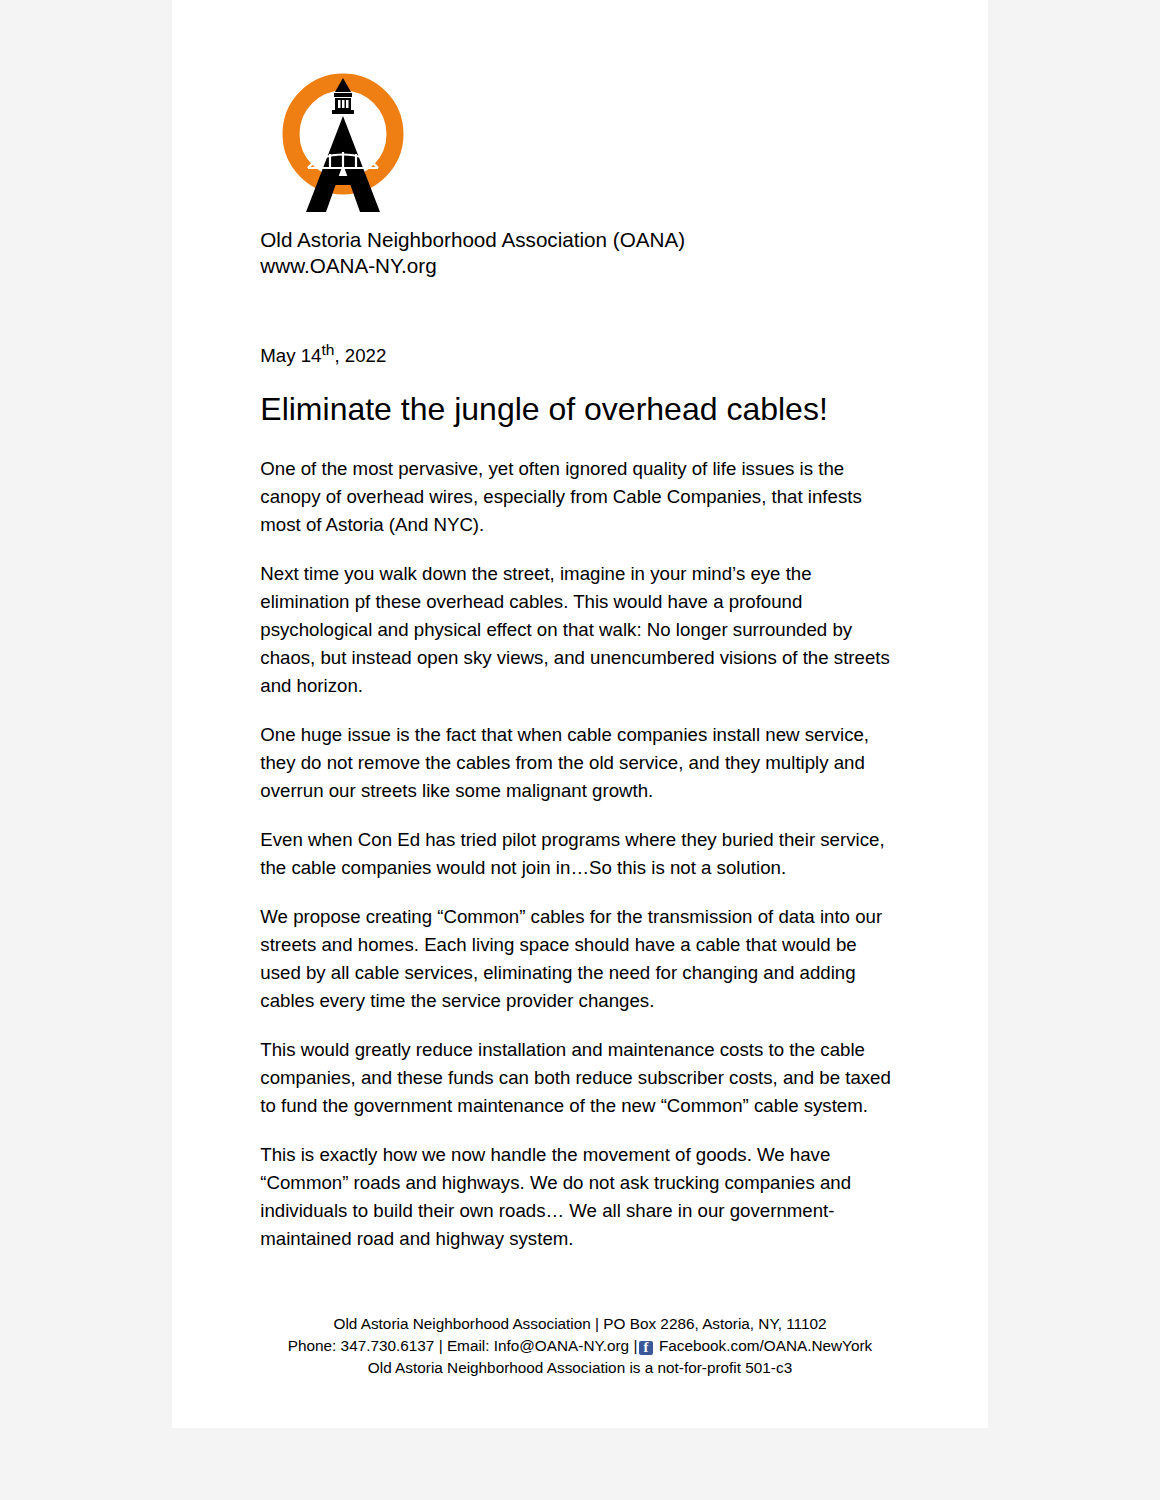Old Astoria Neighborhood Association (OANA)
www.OANA-NY.org
May 14th, 2022
Eliminate the jungle of overhead cables!
One of the most pervasive, yet often ignored quality of life issues is the canopy of overhead wires, especially from Cable Companies, that infests most of Astoria (And NYC).
Next time you walk down the street, imagine in your mind’s eye the elimination pf these overhead cables. This would have a profound psychological and physical effect on that walk: No longer surrounded by chaos, but instead open sky views, and unencumbered visions of the streets and horizon.
One huge issue is the fact that when cable companies install new service, they do not remove the cables from the old service, and they multiply and overrun our streets like some malignant growth.
Even when Con Ed has tried pilot programs where they buried their service, the cable companies would not join in…So this is not a solution.
We propose creating “Common” cables for the transmission of data into our streets and homes. Each living space should have a cable that would be used by all cable services, eliminating the need for changing and adding cables every time the service provider changes.
This would greatly reduce installation and maintenance costs to the cable companies, and these funds can both reduce subscriber costs, and be taxed to fund the government maintenance of the new “Common” cable system.
This is exactly how we now handle the movement of goods. We have “Common” roads and highways. We do not ask trucking companies and individuals to build their own roads… We all share in our government-maintained road and highway system.
Old Astoria Neighborhood Association | PO Box 2286, Astoria, NY, 11102
Phone: 347.730.6137 | Email: Info@OANA-NY.org |f Facebook.com/OANA.NewYork
Old Astoria Neighborhood Association is a not-for-profit 501-c3